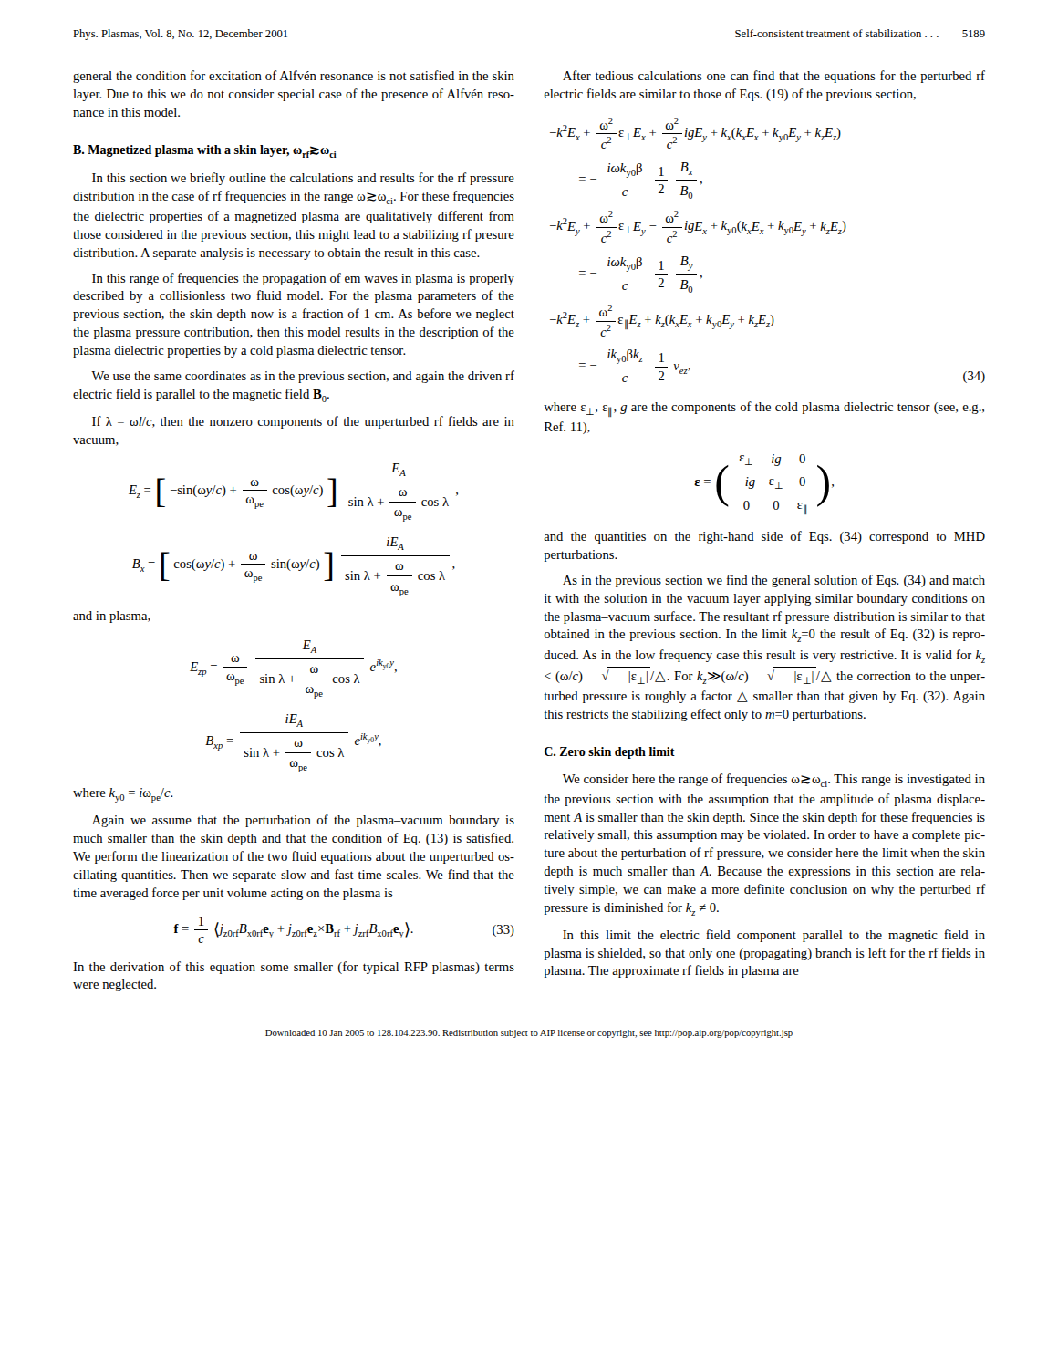Phys. Plasmas, Vol. 8, No. 12, December 2001
Self-consistent treatment of stabilization . . .
5189
general the condition for excitation of Alfvén resonance is not satisfied in the skin layer. Due to this we do not consider special case of the presence of Alfvén resonance in this model.
B. Magnetized plasma with a skin layer, ωrf≳ωci
In this section we briefly outline the calculations and results for the rf pressure distribution in the case of rf frequencies in the range ω≳ωci. For these frequencies the dielectric properties of a magnetized plasma are qualitatively different from those considered in the previous section, this might lead to a stabilizing rf presure distribution. A separate analysis is necessary to obtain the result in this case.
In this range of frequencies the propagation of em waves in plasma is properly described by a collisionless two fluid model. For the plasma parameters of the previous section, the skin depth now is a fraction of 1 cm. As before we neglect the plasma pressure contribution, then this model results in the description of the plasma dielectric properties by a cold plasma dielectric tensor.
We use the same coordinates as in the previous section, and again the driven rf electric field is parallel to the magnetic field B0.
If λ = ωl/c, then the nonzero components of the unperturbed rf fields are in vacuum,
Ez = [ −sin(ωy/c) + ωωpe cos(ωy/c) ] EA sin λ + ωωpe cos λ,
Bx = [ cos(ωy/c) + ωωpe sin(ωy/c) ] iEA sin λ + ωωpe cos λ,
and in plasma,
Ezp = ωωpe EA sin λ + ωωpe cos λ eiky0y,
Bxp = iEA sin λ + ωωpe cos λ eiky0y,
where ky0 = iωpe/c.
Again we assume that the perturbation of the plasma–vacuum boundary is much smaller than the skin depth and that the condition of Eq. (13) is satisfied. We perform the linearization of the two fluid equations about the unperturbed oscillating quantities. Then we separate slow and fast time scales. We find that the time averaged force per unit volume acting on the plasma is
f = 1 c ⟨jz0rfBx0rfey + jz0rfez×Brf + jzrfBx0rfey⟩. (33)
In the derivation of this equation some smaller (for typical RFP plasmas) terms were neglected.
After tedious calculations one can find that the equations for the perturbed rf electric fields are similar to those of Eqs. (19) of the previous section,
−k2Ex + ω2 c2ε⊥Ex + ω2 c2 ig Ey + kx(kxEx + ky0Ey + kzEz)
= − iωky0β c 12 Bx B0,
−k2Ey + ω2 c2ε⊥Ey − ω2 c2 ig Ex + ky0(kxEx + ky0Ey + kzEz)
= − iωky0β c 12 By B0,
−k2Ez + ω2 c2ε∥Ez + kz(kxEx + ky0Ey + kzEz)
= − iky0βkz c 12 vez, (34)
where ε⊥, ε∥, g are the components of the cold plasma dielectric tensor (see, e.g., Ref. 11),
ε = (
| ε ⊥ | ig | 0 |
| − ig | ε ⊥ | 0 |
| 0 | 0 | ε ∥ |
) ,
and the quantities on the right-hand side of Eqs. (34) correspond to MHD perturbations.
As in the previous section we find the general solution of Eqs. (34) and match it with the solution in the vacuum layer applying similar boundary conditions on the plasma–vacuum surface. The resultant rf pressure distribution is similar to that obtained in the previous section. In the limit kz=0 the result of Eq. (32) is reproduced. As in the low frequency case this result is very restrictive. It is valid for kz < (ω/c)√|ε⊥|/△. For kz≫(ω/c)√|ε⊥|/△ the correction to the unperturbed pressure is roughly a factor △ smaller than that given by Eq. (32). Again this restricts the stabilizing effect only to m=0 perturbations.
C. Zero skin depth limit
We consider here the range of frequencies ω≳ωci. This range is investigated in the previous section with the assumption that the amplitude of plasma displacement A is smaller than the skin depth. Since the skin depth for these frequencies is relatively small, this assumption may be violated. In order to have a complete picture about the perturbation of rf pressure, we consider here the limit when the skin depth is much smaller than A. Because the expressions in this section are relatively simple, we can make a more definite conclusion on why the perturbed rf pressure is diminished for kz ≠ 0.
In this limit the electric field component parallel to the magnetic field in plasma is shielded, so that only one (propagating) branch is left for the rf fields in plasma. The approximate rf fields in plasma are
Downloaded 10 Jan 2005 to 128.104.223.90. Redistribution subject to AIP license or copyright, see http://pop.aip.org/pop/copyright.jsp